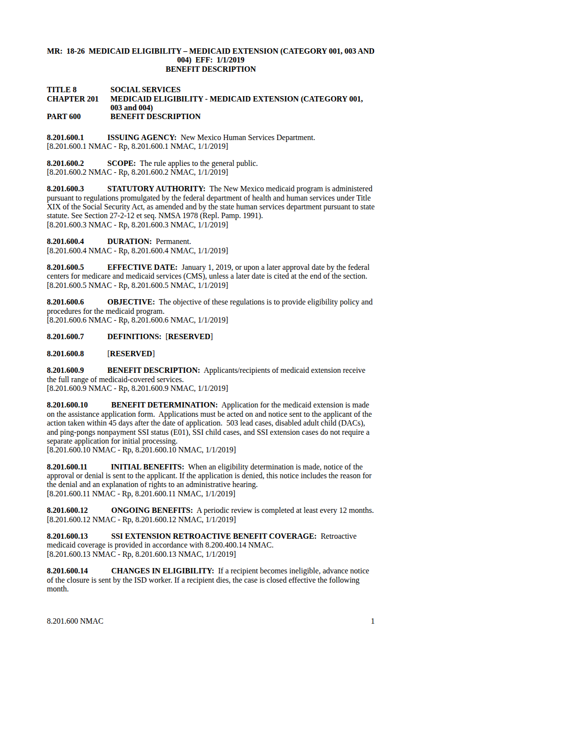MR: 18-26 MEDICAID ELIGIBILITY – MEDICAID EXTENSION (CATEGORY 001, 003 AND 004) EFF: 1/1/2019 BENEFIT DESCRIPTION
| TITLE 8 | SOCIAL SERVICES |
| CHAPTER 201 | MEDICAID ELIGIBILITY - MEDICAID EXTENSION (CATEGORY 001, 003 and 004) |
| PART 600 | BENEFIT DESCRIPTION |
8.201.600.1   ISSUING AGENCY: New Mexico Human Services Department.
[8.201.600.1 NMAC - Rp, 8.201.600.1 NMAC, 1/1/2019]
8.201.600.2   SCOPE: The rule applies to the general public.
[8.201.600.2 NMAC - Rp, 8.201.600.2 NMAC, 1/1/2019]
8.201.600.3   STATUTORY AUTHORITY: The New Mexico medicaid program is administered pursuant to regulations promulgated by the federal department of health and human services under Title XIX of the Social Security Act, as amended and by the state human services department pursuant to state statute. See Section 27-2-12 et seq. NMSA 1978 (Repl. Pamp. 1991).
[8.201.600.3 NMAC - Rp, 8.201.600.3 NMAC, 1/1/2019]
8.201.600.4   DURATION: Permanent.
[8.201.600.4 NMAC - Rp, 8.201.600.4 NMAC, 1/1/2019]
8.201.600.5   EFFECTIVE DATE: January 1, 2019, or upon a later approval date by the federal centers for medicare and medicaid services (CMS), unless a later date is cited at the end of the section.
[8.201.600.5 NMAC - Rp, 8.201.600.5 NMAC, 1/1/2019]
8.201.600.6   OBJECTIVE: The objective of these regulations is to provide eligibility policy and procedures for the medicaid program.
[8.201.600.6 NMAC - Rp, 8.201.600.6 NMAC, 1/1/2019]
8.201.600.7   DEFINITIONS: [RESERVED]
8.201.600.8   [RESERVED]
8.201.600.9   BENEFIT DESCRIPTION: Applicants/recipients of medicaid extension receive the full range of medicaid-covered services.
[8.201.600.9 NMAC - Rp, 8.201.600.9 NMAC, 1/1/2019]
8.201.600.10   BENEFIT DETERMINATION: Application for the medicaid extension is made on the assistance application form. Applications must be acted on and notice sent to the applicant of the action taken within 45 days after the date of application. 503 lead cases, disabled adult child (DACs), and ping-pongs nonpayment SSI status (E01), SSI child cases, and SSI extension cases do not require a separate application for initial processing.
[8.201.600.10 NMAC - Rp, 8.201.600.10 NMAC, 1/1/2019]
8.201.600.11   INITIAL BENEFITS: When an eligibility determination is made, notice of the approval or denial is sent to the applicant. If the application is denied, this notice includes the reason for the denial and an explanation of rights to an administrative hearing.
[8.201.600.11 NMAC - Rp, 8.201.600.11 NMAC, 1/1/2019]
8.201.600.12   ONGOING BENEFITS: A periodic review is completed at least every 12 months.
[8.201.600.12 NMAC - Rp, 8.201.600.12 NMAC, 1/1/2019]
8.201.600.13   SSI EXTENSION RETROACTIVE BENEFIT COVERAGE: Retroactive medicaid coverage is provided in accordance with 8.200.400.14 NMAC.
[8.201.600.13 NMAC - Rp, 8.201.600.13 NMAC, 1/1/2019]
8.201.600.14   CHANGES IN ELIGIBILITY: If a recipient becomes ineligible, advance notice of the closure is sent by the ISD worker. If a recipient dies, the case is closed effective the following month.
8.201.600 NMAC 1